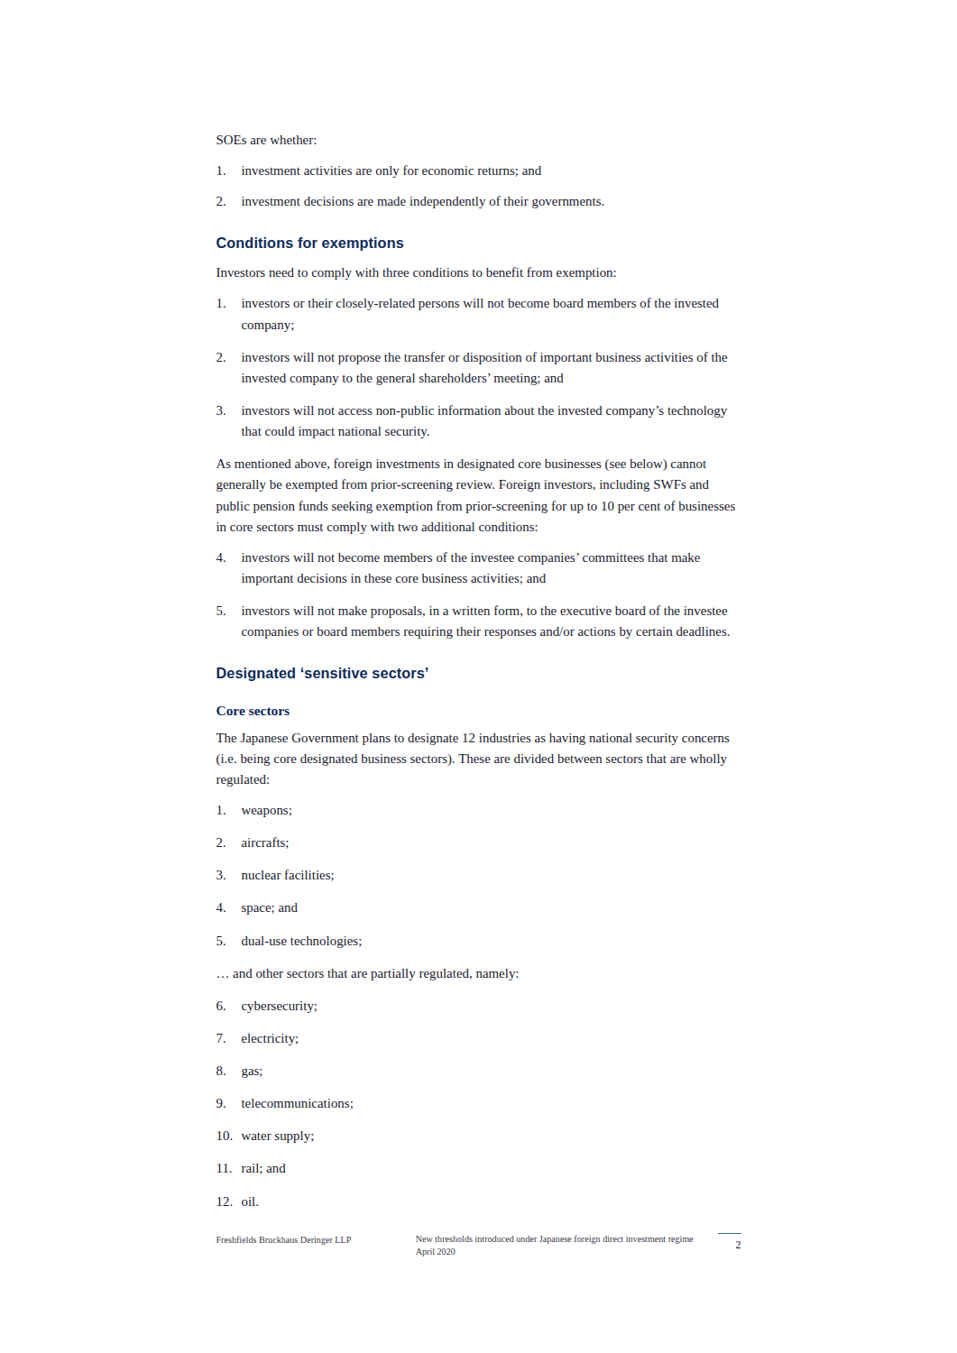SOEs are whether:
investment activities are only for economic returns; and
investment decisions are made independently of their governments.
Conditions for exemptions
Investors need to comply with three conditions to benefit from exemption:
investors or their closely-related persons will not become board members of the invested company;
investors will not propose the transfer or disposition of important business activities of the invested company to the general shareholders’ meeting; and
investors will not access non-public information about the invested company’s technology that could impact national security.
As mentioned above, foreign investments in designated core businesses (see below) cannot generally be exempted from prior-screening review. Foreign investors, including SWFs and public pension funds seeking exemption from prior-screening for up to 10 per cent of businesses in core sectors must comply with two additional conditions:
investors will not become members of the investee companies’ committees that make important decisions in these core business activities; and
investors will not make proposals, in a written form, to the executive board of the investee companies or board members requiring their responses and/or actions by certain deadlines.
Designated ‘sensitive sectors’
Core sectors
The Japanese Government plans to designate 12 industries as having national security concerns (i.e. being core designated business sectors). These are divided between sectors that are wholly regulated:
weapons;
aircrafts;
nuclear facilities;
space; and
dual-use technologies;
… and other sectors that are partially regulated, namely:
cybersecurity;
electricity;
gas;
telecommunications;
water supply;
rail; and
oil.
Freshfields Bruckhaus Deringer LLP
New thresholds introduced under Japanese foreign direct investment regime
April 2020
2